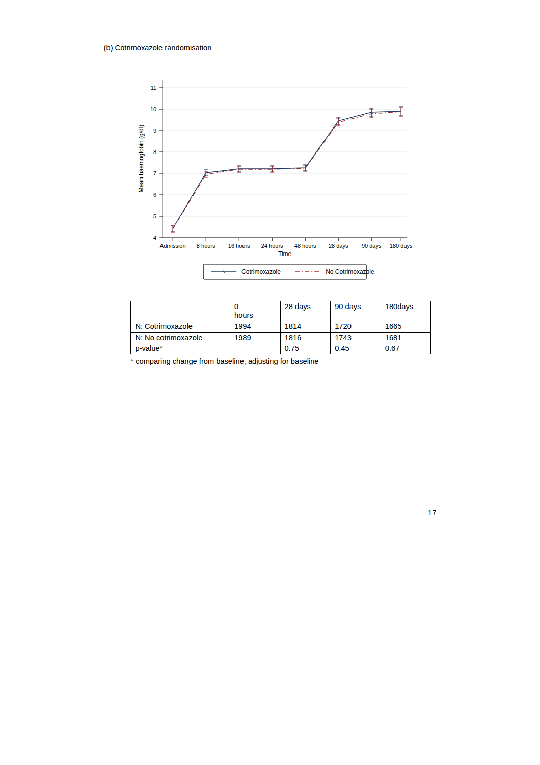(b) Cotrimoxazole randomisation
4 5 6 7 8 9 10 11 Mean haemoglobin (g/dl) Admission 8 hours 16 hours 24 hours 48 hours 28 days 90 days 180 days Time Cotrimoxazole No Cotrimoxazole
| | 0 hours | 28 days | 90 days | 180days |
| N: Cotrimoxazole | 1994 | 1814 | 1720 | 1665 |
| N: No cotrimoxazole | 1989 | 1816 | 1743 | 1681 |
| p-value* | | 0.75 | 0.45 | 0.67 |
* comparing change from baseline, adjusting for baseline
17